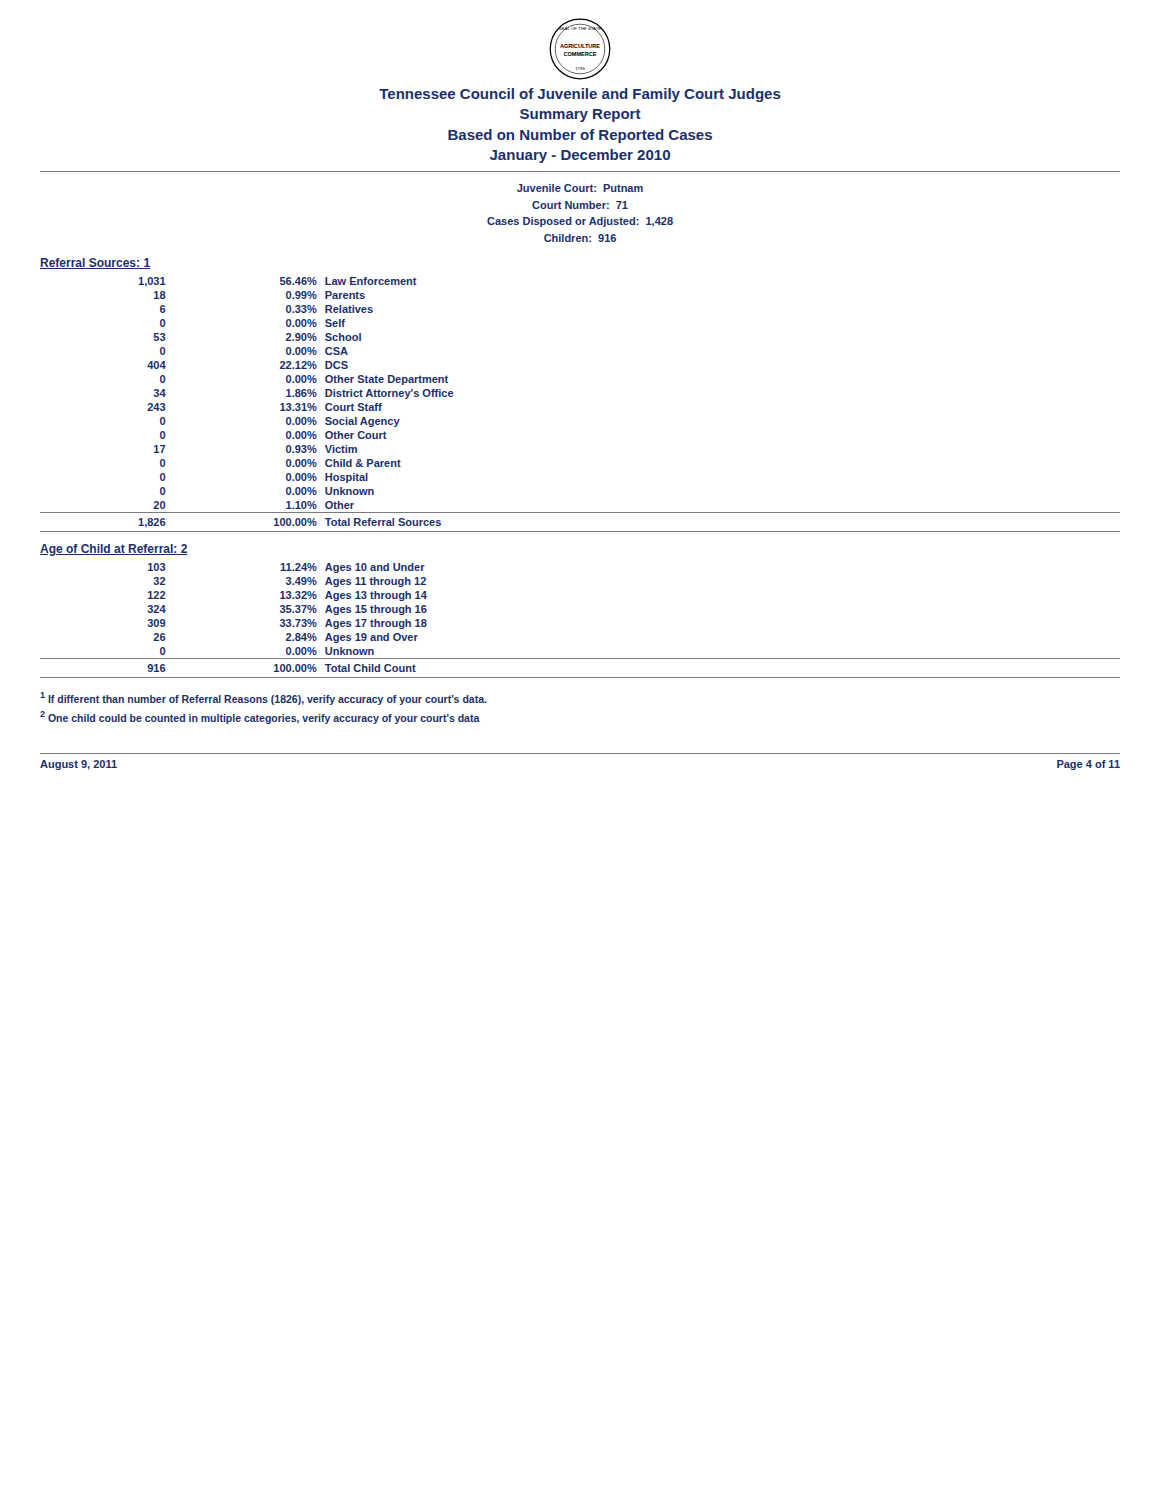Tennessee Council of Juvenile and Family Court Judges
Summary Report
Based on Number of Reported Cases
January - December 2010
Juvenile Court: Putnam
Court Number: 71
Cases Disposed or Adjusted: 1,428
Children: 916
Referral Sources: 1
| 1,031 | 56.46% | Law Enforcement |
| 18 | 0.99% | Parents |
| 6 | 0.33% | Relatives |
| 0 | 0.00% | Self |
| 53 | 2.90% | School |
| 0 | 0.00% | CSA |
| 404 | 22.12% | DCS |
| 0 | 0.00% | Other State Department |
| 34 | 1.86% | District Attorney's Office |
| 243 | 13.31% | Court Staff |
| 0 | 0.00% | Social Agency |
| 0 | 0.00% | Other Court |
| 17 | 0.93% | Victim |
| 0 | 0.00% | Child & Parent |
| 0 | 0.00% | Hospital |
| 0 | 0.00% | Unknown |
| 20 | 1.10% | Other |
| 1,826 | 100.00% | Total Referral Sources |
Age of Child at Referral: 2
| 103 | 11.24% | Ages 10 and Under |
| 32 | 3.49% | Ages 11 through 12 |
| 122 | 13.32% | Ages 13 through 14 |
| 324 | 35.37% | Ages 15 through 16 |
| 309 | 33.73% | Ages 17 through 18 |
| 26 | 2.84% | Ages 19 and Over |
| 0 | 0.00% | Unknown |
| 916 | 100.00% | Total Child Count |
1 If different than number of Referral Reasons (1826), verify accuracy of your court's data.
2 One child could be counted in multiple categories, verify accuracy of your court's data
August 9, 2011
Page 4 of 11